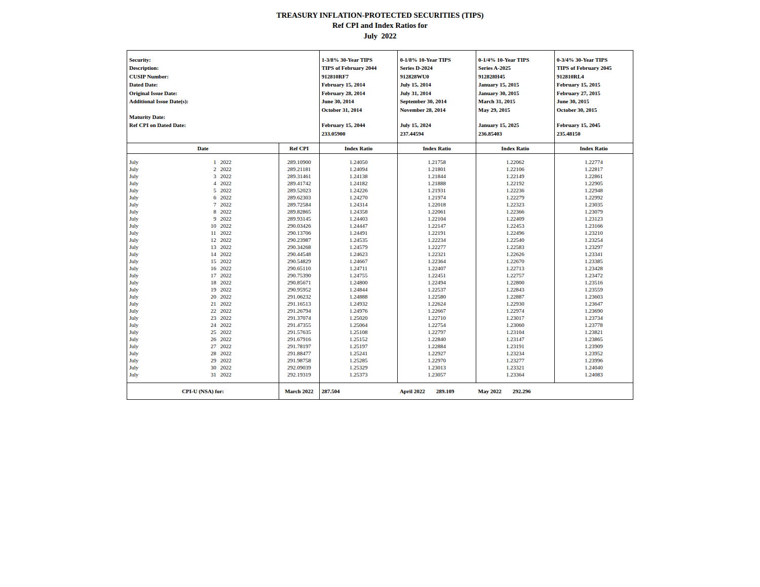TREASURY INFLATION-PROTECTED SECURITIES (TIPS)
Ref CPI and Index Ratios for
July 2022
| Security: Description: CUSIP Number: Dated Date: Original Issue Date: Additional Issue Date(s): Maturity Date: Ref CPI on Dated Date: | | 1-3/8% 30-Year TIPS TIPS of February 2044 912810RF7 February 15, 2014 February 28, 2014 June 30, 2014 October 31, 2014 February 15, 2044 233.05900 | 0-1/8% 10-Year TIPS Series D-2024 912828WU0 July 15, 2014 July 31, 2014 September 30, 2014 November 28, 2014 July 15, 2024 237.44594 | 0-1/4% 10-Year TIPS Series A-2025 912828H45 January 15, 2015 January 30, 2015 March 31, 2015 May 29, 2015 January 15, 2025 236.85403 | 0-3/4% 30-Year TIPS TIPS of February 2045 912810RL4 February 15, 2015 February 27, 2015 June 30, 2015 October 30, 2015 February 15, 2045 235.48150 |
| Date | Ref CPI | Index Ratio | Index Ratio | Index Ratio | Index Ratio |
| --- | --- | --- | --- | --- | --- |
| July | 1 | 2022 | 289.10900 | 1.24050 | 1.21758 | 1.22062 | 1.22774 |
| July | 2 | 2022 | 289.21181 | 1.24094 | 1.21801 | 1.22106 | 1.22817 |
| July | 3 | 2022 | 289.31461 | 1.24138 | 1.21844 | 1.22149 | 1.22861 |
| July | 4 | 2022 | 289.41742 | 1.24182 | 1.21888 | 1.22192 | 1.22905 |
| July | 5 | 2022 | 289.52023 | 1.24226 | 1.21931 | 1.22236 | 1.22948 |
| July | 6 | 2022 | 289.62303 | 1.24270 | 1.21974 | 1.22279 | 1.22992 |
| July | 7 | 2022 | 289.72584 | 1.24314 | 1.22018 | 1.22323 | 1.23035 |
| July | 8 | 2022 | 289.82865 | 1.24358 | 1.22061 | 1.22366 | 1.23079 |
| July | 9 | 2022 | 289.93145 | 1.24403 | 1.22104 | 1.22409 | 1.23123 |
| July | 10 | 2022 | 290.03426 | 1.24447 | 1.22147 | 1.22453 | 1.23166 |
| July | 11 | 2022 | 290.13706 | 1.24491 | 1.22191 | 1.22496 | 1.23210 |
| July | 12 | 2022 | 290.23987 | 1.24535 | 1.22234 | 1.22540 | 1.23254 |
| July | 13 | 2022 | 290.34268 | 1.24579 | 1.22277 | 1.22583 | 1.23297 |
| July | 14 | 2022 | 290.44548 | 1.24623 | 1.22321 | 1.22626 | 1.23341 |
| July | 15 | 2022 | 290.54829 | 1.24667 | 1.22364 | 1.22670 | 1.23385 |
| July | 16 | 2022 | 290.65110 | 1.24711 | 1.22407 | 1.22713 | 1.23428 |
| July | 17 | 2022 | 290.75390 | 1.24755 | 1.22451 | 1.22757 | 1.23472 |
| July | 18 | 2022 | 290.85671 | 1.24800 | 1.22494 | 1.22800 | 1.23516 |
| July | 19 | 2022 | 290.95952 | 1.24844 | 1.22537 | 1.22843 | 1.23559 |
| July | 20 | 2022 | 291.06232 | 1.24888 | 1.22580 | 1.22887 | 1.23603 |
| July | 21 | 2022 | 291.16513 | 1.24932 | 1.22624 | 1.22930 | 1.23647 |
| July | 22 | 2022 | 291.26794 | 1.24976 | 1.22667 | 1.22974 | 1.23690 |
| July | 23 | 2022 | 291.37074 | 1.25020 | 1.22710 | 1.23017 | 1.23734 |
| July | 24 | 2022 | 291.47355 | 1.25064 | 1.22754 | 1.23060 | 1.23778 |
| July | 25 | 2022 | 291.57635 | 1.25108 | 1.22797 | 1.23104 | 1.23821 |
| July | 26 | 2022 | 291.67916 | 1.25152 | 1.22840 | 1.23147 | 1.23865 |
| July | 27 | 2022 | 291.78197 | 1.25197 | 1.22884 | 1.23191 | 1.23909 |
| July | 28 | 2022 | 291.88477 | 1.25241 | 1.22927 | 1.23234 | 1.23952 |
| July | 29 | 2022 | 291.98758 | 1.25285 | 1.22970 | 1.23277 | 1.23996 |
| July | 30 | 2022 | 292.09039 | 1.25329 | 1.23013 | 1.23321 | 1.24040 |
| July | 31 | 2022 | 292.19319 | 1.25373 | 1.23057 | 1.23364 | 1.24083 |
| CPI-U (NSA) for: | March 2022 | 287.504 | April 2022 289.109 | May 2022 292.296 | |